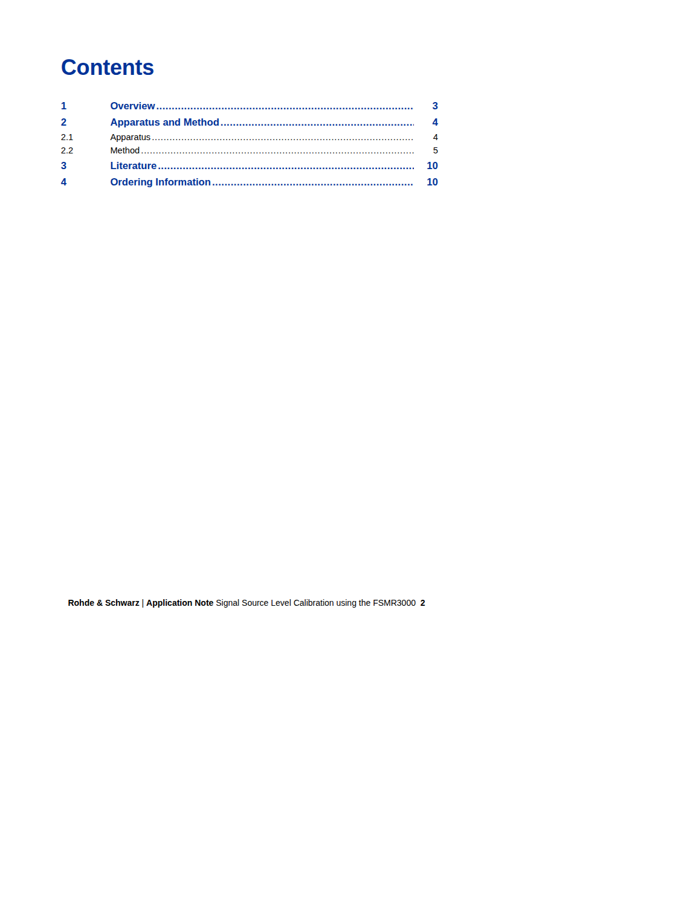Contents
| 1 | Overview | 3 |
| 2 | Apparatus and Method | 4 |
| 2.1 | Apparatus | 4 |
| 2.2 | Method | 5 |
| 3 | Literature | 10 |
| 4 | Ordering Information | 10 |
Rohde & Schwarz | Application Note Signal Source Level Calibration using the FSMR3000 2